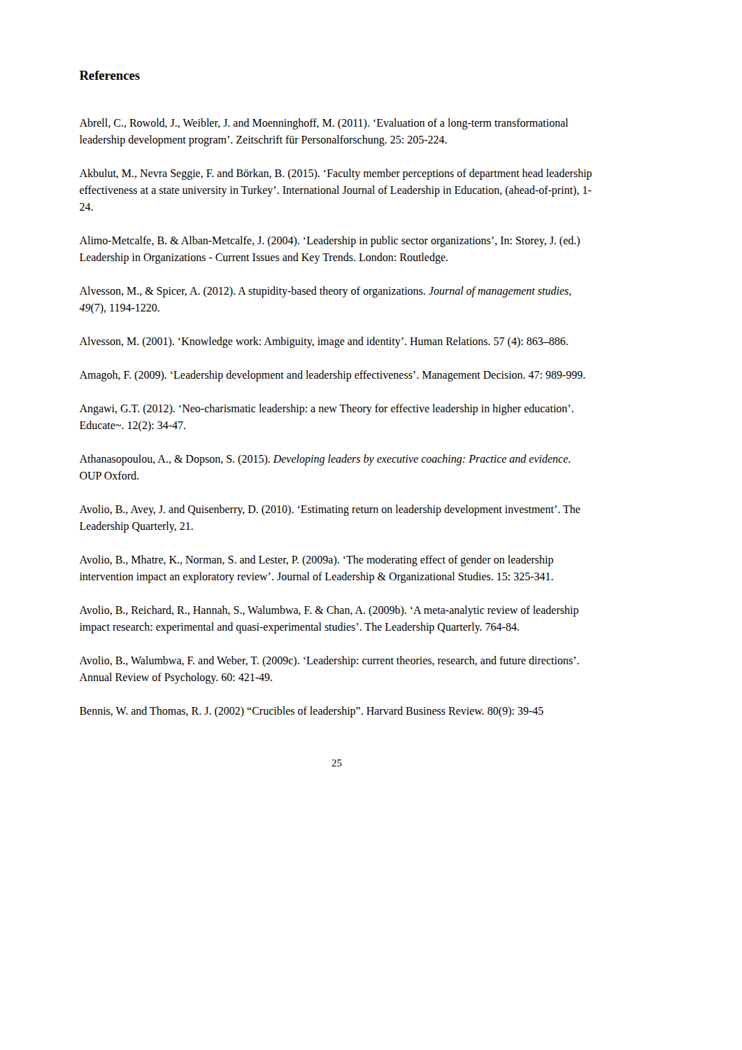References
Abrell, C., Rowold, J., Weibler, J. and Moenninghoff, M. (2011). ‘Evaluation of a long-term transformational leadership development program’. Zeitschrift für Personalforschung. 25: 205-224.
Akbulut, M., Nevra Seggie, F. and Börkan, B. (2015). ‘Faculty member perceptions of department head leadership effectiveness at a state university in Turkey’. International Journal of Leadership in Education, (ahead-of-print), 1-24.
Alimo-Metcalfe, B. & Alban-Metcalfe, J. (2004). ‘Leadership in public sector organizations’, In: Storey, J. (ed.) Leadership in Organizations - Current Issues and Key Trends. London: Routledge.
Alvesson, M., & Spicer, A. (2012). A stupidity-based theory of organizations. Journal of management studies, 49(7), 1194-1220.
Alvesson, M. (2001). ‘Knowledge work: Ambiguity, image and identity’. Human Relations. 57 (4): 863–886.
Amagoh, F. (2009). ‘Leadership development and leadership effectiveness’. Management Decision. 47: 989-999.
Angawi, G.T. (2012). ‘Neo-charismatic leadership: a new Theory for effective leadership in higher education’. Educate~. 12(2): 34-47.
Athanasopoulou, A., & Dopson, S. (2015). Developing leaders by executive coaching: Practice and evidence. OUP Oxford.
Avolio, B., Avey, J. and Quisenberry, D. (2010). ‘Estimating return on leadership development investment’. The Leadership Quarterly, 21.
Avolio, B., Mhatre, K., Norman, S. and Lester, P. (2009a). ‘The moderating effect of gender on leadership intervention impact an exploratory review’. Journal of Leadership & Organizational Studies. 15: 325-341.
Avolio, B., Reichard, R., Hannah, S., Walumbwa, F. & Chan, A. (2009b). ‘A meta-analytic review of leadership impact research: experimental and quasi-experimental studies’. The Leadership Quarterly. 764-84.
Avolio, B., Walumbwa, F. and Weber, T. (2009c). ‘Leadership: current theories, research, and future directions’. Annual Review of Psychology. 60: 421-49.
Bennis, W. and Thomas, R. J. (2002) “Crucibles of leadership”. Harvard Business Review. 80(9): 39-45
25